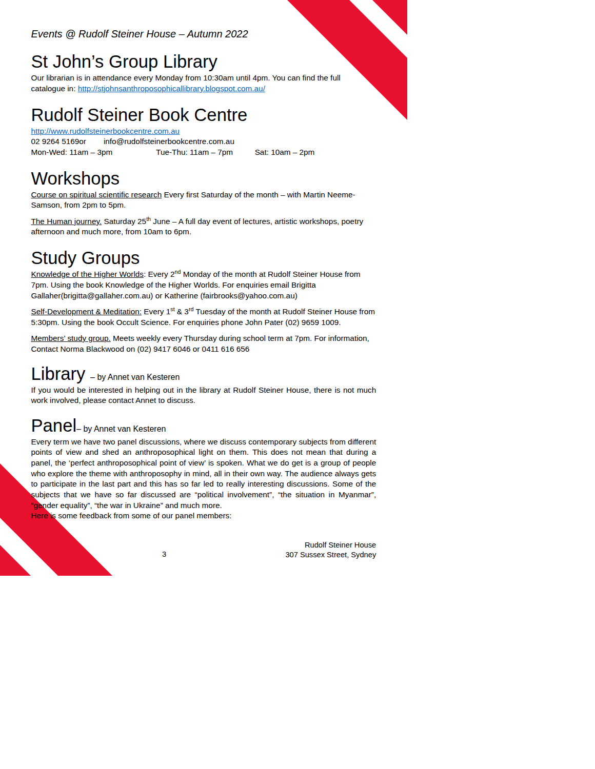Events @ Rudolf Steiner House – Autumn 2022
St John’s Group Library
Our librarian is in attendance every Monday from 10:30am until 4pm. You can find the full catalogue in: http://stjohnsanthroposophicallibrary.blogspot.com.au/
Rudolf Steiner Book Centre
http://www.rudolfsteinerbookcentre.com.au
02 9264 5169or info@rudolfsteinerbookcentre.com.au
Mon-Wed: 11am – 3pm Tue-Thu: 11am – 7pm Sat: 10am – 2pm
Workshops
Course on spiritual scientific research Every first Saturday of the month – with Martin Neeme-Samson, from 2pm to 5pm.
The Human journey. Saturday 25th June – A full day event of lectures, artistic workshops, poetry afternoon and much more, from 10am to 6pm.
Study Groups
Knowledge of the Higher Worlds: Every 2nd Monday of the month at Rudolf Steiner House from 7pm. Using the book Knowledge of the Higher Worlds. For enquiries email Brigitta Gallaher(brigitta@gallaher.com.au) or Katherine (fairbrooks@yahoo.com.au)
Self-Development & Meditation: Every 1st & 3rd Tuesday of the month at Rudolf Steiner House from 5:30pm. Using the book Occult Science. For enquiries phone John Pater (02) 9659 1009.
Members’ study group. Meets weekly every Thursday during school term at 7pm. For information, Contact Norma Blackwood on (02) 9417 6046 or 0411 616 656
Library – by Annet van Kesteren
If you would be interested in helping out in the library at Rudolf Steiner House, there is not much work involved, please contact Annet to discuss.
Panel– by Annet van Kesteren
Every term we have two panel discussions, where we discuss contemporary subjects from different points of view and shed an anthroposophical light on them. This does not mean that during a panel, the ‘perfect anthroposophical point of view’ is spoken. What we do get is a group of people who explore the theme with anthroposophy in mind, all in their own way. The audience always gets to participate in the last part and this has so far led to really interesting discussions. Some of the subjects that we have so far discussed are “political involvement”, “the situation in Myanmar”, “gender equality”, “the war in Ukraine” and much more.
Here is some feedback from some of our panel members:
3
Rudolf Steiner House
307 Sussex Street, Sydney